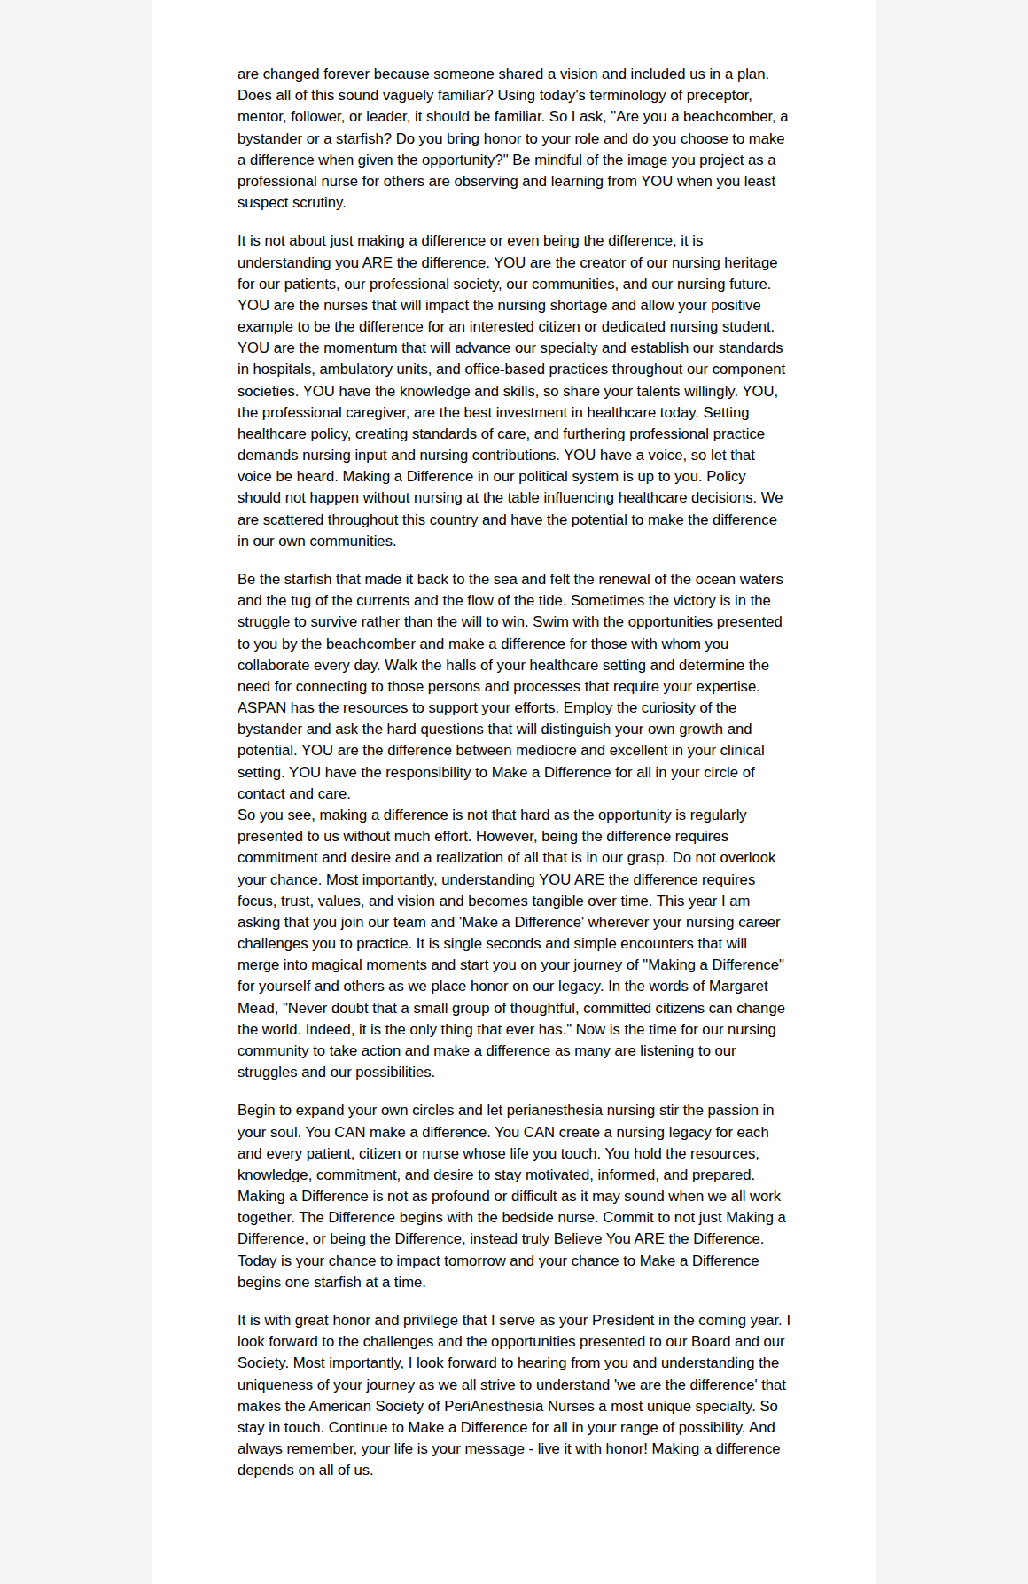are changed forever because someone shared a vision and included us in a plan. Does all of this sound vaguely familiar? Using today's terminology of preceptor, mentor, follower, or leader, it should be familiar. So I ask, "Are you a beachcomber, a bystander or a starfish? Do you bring honor to your role and do you choose to make a difference when given the opportunity?" Be mindful of the image you project as a professional nurse for others are observing and learning from YOU when you least suspect scrutiny.
It is not about just making a difference or even being the difference, it is understanding you ARE the difference. YOU are the creator of our nursing heritage for our patients, our professional society, our communities, and our nursing future. YOU are the nurses that will impact the nursing shortage and allow your positive example to be the difference for an interested citizen or dedicated nursing student. YOU are the momentum that will advance our specialty and establish our standards in hospitals, ambulatory units, and office-based practices throughout our component societies. YOU have the knowledge and skills, so share your talents willingly. YOU, the professional caregiver, are the best investment in healthcare today. Setting healthcare policy, creating standards of care, and furthering professional practice demands nursing input and nursing contributions. YOU have a voice, so let that voice be heard. Making a Difference in our political system is up to you. Policy should not happen without nursing at the table influencing healthcare decisions. We are scattered throughout this country and have the potential to make the difference in our own communities.
Be the starfish that made it back to the sea and felt the renewal of the ocean waters and the tug of the currents and the flow of the tide. Sometimes the victory is in the struggle to survive rather than the will to win. Swim with the opportunities presented to you by the beachcomber and make a difference for those with whom you collaborate every day. Walk the halls of your healthcare setting and determine the need for connecting to those persons and processes that require your expertise. ASPAN has the resources to support your efforts. Employ the curiosity of the bystander and ask the hard questions that will distinguish your own growth and potential. YOU are the difference between mediocre and excellent in your clinical setting. YOU have the responsibility to Make a Difference for all in your circle of contact and care.
So you see, making a difference is not that hard as the opportunity is regularly presented to us without much effort. However, being the difference requires commitment and desire and a realization of all that is in our grasp. Do not overlook your chance. Most importantly, understanding YOU ARE the difference requires focus, trust, values, and vision and becomes tangible over time. This year I am asking that you join our team and 'Make a Difference' wherever your nursing career challenges you to practice. It is single seconds and simple encounters that will merge into magical moments and start you on your journey of "Making a Difference" for yourself and others as we place honor on our legacy. In the words of Margaret Mead, "Never doubt that a small group of thoughtful, committed citizens can change the world. Indeed, it is the only thing that ever has." Now is the time for our nursing community to take action and make a difference as many are listening to our struggles and our possibilities.
Begin to expand your own circles and let perianesthesia nursing stir the passion in your soul. You CAN make a difference. You CAN create a nursing legacy for each and every patient, citizen or nurse whose life you touch. You hold the resources, knowledge, commitment, and desire to stay motivated, informed, and prepared. Making a Difference is not as profound or difficult as it may sound when we all work together. The Difference begins with the bedside nurse. Commit to not just Making a Difference, or being the Difference, instead truly Believe You ARE the Difference. Today is your chance to impact tomorrow and your chance to Make a Difference begins one starfish at a time.
It is with great honor and privilege that I serve as your President in the coming year. I look forward to the challenges and the opportunities presented to our Board and our Society. Most importantly, I look forward to hearing from you and understanding the uniqueness of your journey as we all strive to understand 'we are the difference' that makes the American Society of PeriAnesthesia Nurses a most unique specialty. So stay in touch. Continue to Make a Difference for all in your range of possibility. And always remember, your life is your message - live it with honor! Making a difference depends on all of us.